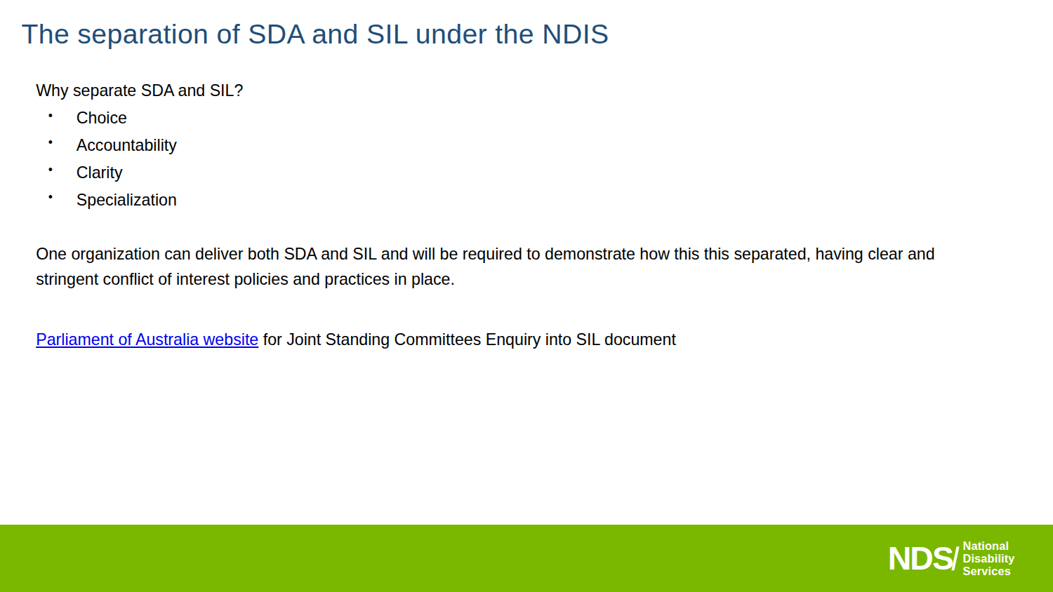The separation of SDA and SIL under the NDIS
Why separate SDA and SIL?
Choice
Accountability
Clarity
Specialization
One organization can deliver both SDA and SIL and will be required to demonstrate how this this separated, having clear and stringent conflict of interest policies and practices in place.
Parliament of Australia website for Joint Standing Committees Enquiry into SIL document
NDS National
Disability
Services